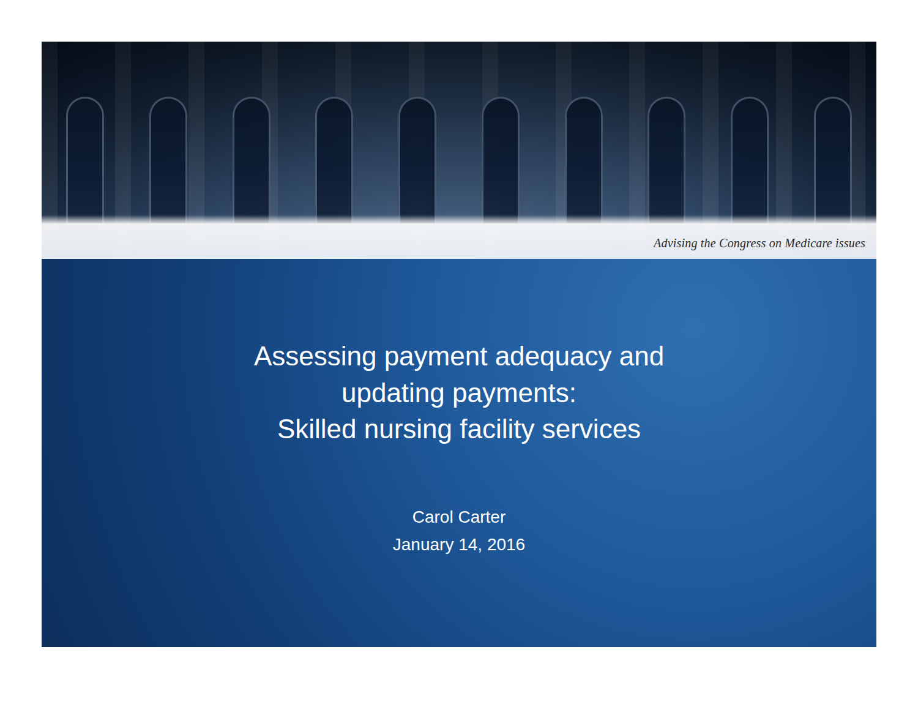Advising the Congress on Medicare issues
Assessing payment adequacy and
updating payments:
Skilled nursing facility services
Carol Carter
January 14, 2016
MED|PAC